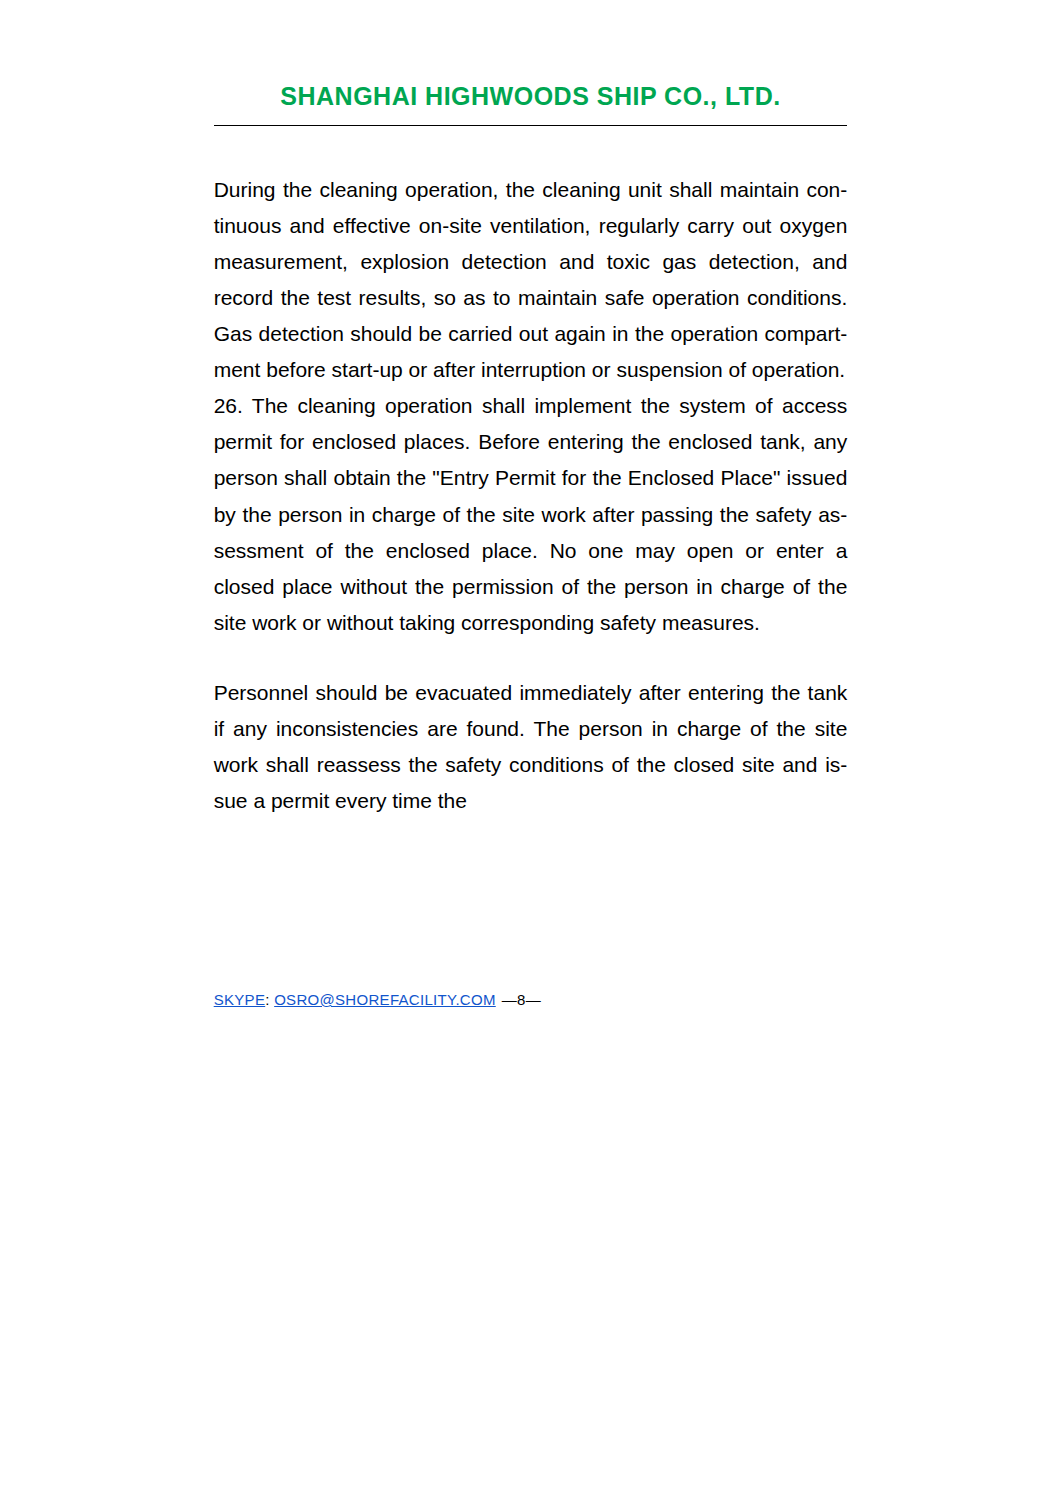SHANGHAI HIGHWOODS SHIP CO., LTD.
During the cleaning operation, the cleaning unit shall maintain continuous and effective on-site ventilation, regularly carry out oxygen measurement, explosion detection and toxic gas detection, and record the test results, so as to maintain safe operation conditions. Gas detection should be carried out again in the operation compartment before start-up or after interruption or suspension of operation.
26. The cleaning operation shall implement the system of access permit for enclosed places. Before entering the enclosed tank, any person shall obtain the "Entry Permit for the Enclosed Place" issued by the person in charge of the site work after passing the safety assessment of the enclosed place. No one may open or enter a closed place without the permission of the person in charge of the site work or without taking corresponding safety measures.
Personnel should be evacuated immediately after entering the tank if any inconsistencies are found. The person in charge of the site work shall reassess the safety conditions of the closed site and issue a permit every time the
SKYPE: OSRO@SHOREFACILITY.COM—8—